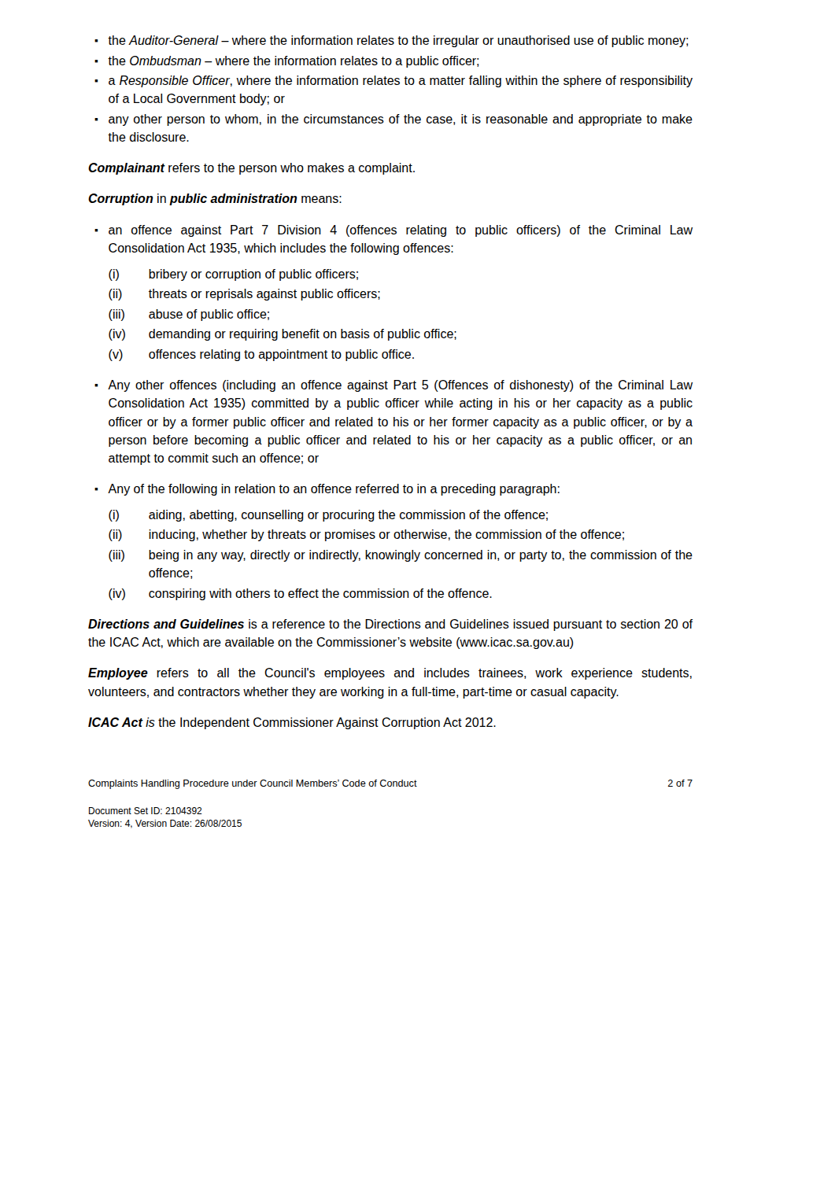the Auditor-General – where the information relates to the irregular or unauthorised use of public money;
the Ombudsman – where the information relates to a public officer;
a Responsible Officer, where the information relates to a matter falling within the sphere of responsibility of a Local Government body; or
any other person to whom, in the circumstances of the case, it is reasonable and appropriate to make the disclosure.
Complainant refers to the person who makes a complaint.
Corruption in public administration means:
an offence against Part 7 Division 4 (offences relating to public officers) of the Criminal Law Consolidation Act 1935, which includes the following offences:
(i) bribery or corruption of public officers;
(ii) threats or reprisals against public officers;
(iii) abuse of public office;
(iv) demanding or requiring benefit on basis of public office;
(v) offences relating to appointment to public office.
Any other offences (including an offence against Part 5 (Offences of dishonesty) of the Criminal Law Consolidation Act 1935) committed by a public officer while acting in his or her capacity as a public officer or by a former public officer and related to his or her former capacity as a public officer, or by a person before becoming a public officer and related to his or her capacity as a public officer, or an attempt to commit such an offence; or
Any of the following in relation to an offence referred to in a preceding paragraph:
(i) aiding, abetting, counselling or procuring the commission of the offence;
(ii) inducing, whether by threats or promises or otherwise, the commission of the offence;
(iii) being in any way, directly or indirectly, knowingly concerned in, or party to, the commission of the offence;
(iv) conspiring with others to effect the commission of the offence.
Directions and Guidelines is a reference to the Directions and Guidelines issued pursuant to section 20 of the ICAC Act, which are available on the Commissioner’s website (www.icac.sa.gov.au)
Employee refers to all the Council's employees and includes trainees, work experience students, volunteers, and contractors whether they are working in a full-time, part-time or casual capacity.
ICAC Act is the Independent Commissioner Against Corruption Act 2012.
Complaints Handling Procedure under Council Members’ Code of Conduct
2 of 7
Document Set ID: 2104392
Version: 4, Version Date: 26/08/2015